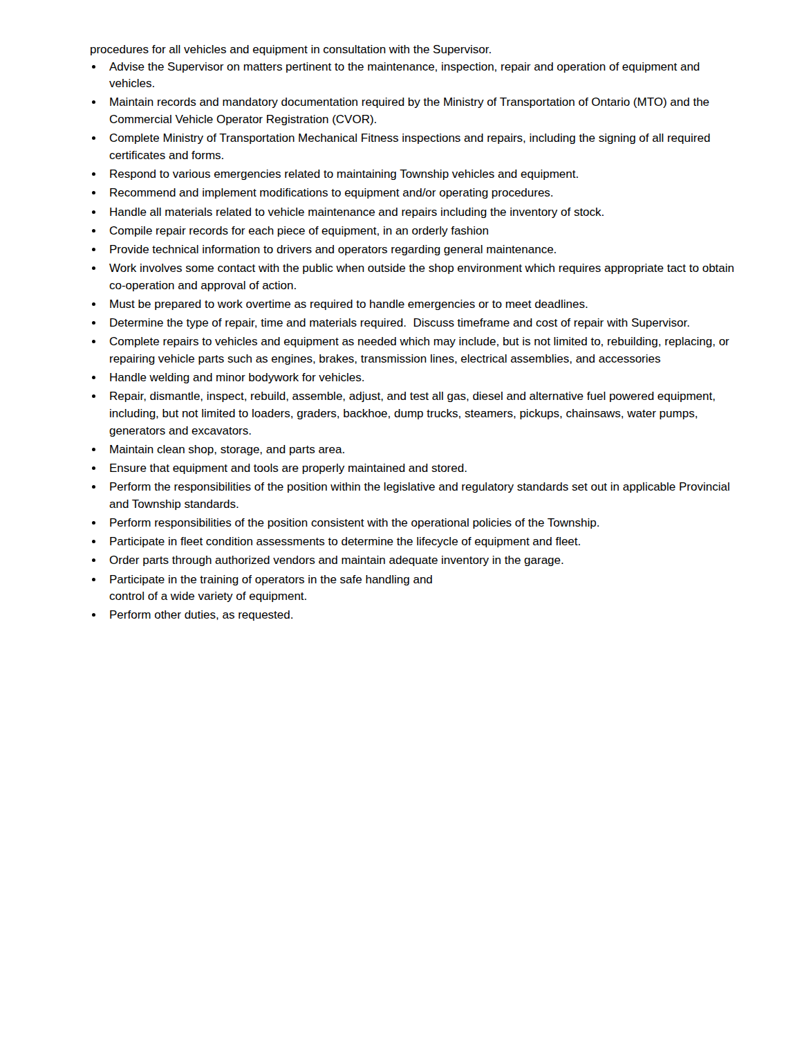procedures for all vehicles and equipment in consultation with the Supervisor.
Advise the Supervisor on matters pertinent to the maintenance, inspection, repair and operation of equipment and vehicles.
Maintain records and mandatory documentation required by the Ministry of Transportation of Ontario (MTO) and the Commercial Vehicle Operator Registration (CVOR).
Complete Ministry of Transportation Mechanical Fitness inspections and repairs, including the signing of all required certificates and forms.
Respond to various emergencies related to maintaining Township vehicles and equipment.
Recommend and implement modifications to equipment and/or operating procedures.
Handle all materials related to vehicle maintenance and repairs including the inventory of stock.
Compile repair records for each piece of equipment, in an orderly fashion
Provide technical information to drivers and operators regarding general maintenance.
Work involves some contact with the public when outside the shop environment which requires appropriate tact to obtain co-operation and approval of action.
Must be prepared to work overtime as required to handle emergencies or to meet deadlines.
Determine the type of repair, time and materials required. Discuss timeframe and cost of repair with Supervisor.
Complete repairs to vehicles and equipment as needed which may include, but is not limited to, rebuilding, replacing, or repairing vehicle parts such as engines, brakes, transmission lines, electrical assemblies, and accessories
Handle welding and minor bodywork for vehicles.
Repair, dismantle, inspect, rebuild, assemble, adjust, and test all gas, diesel and alternative fuel powered equipment, including, but not limited to loaders, graders, backhoe, dump trucks, steamers, pickups, chainsaws, water pumps, generators and excavators.
Maintain clean shop, storage, and parts area.
Ensure that equipment and tools are properly maintained and stored.
Perform the responsibilities of the position within the legislative and regulatory standards set out in applicable Provincial and Township standards.
Perform responsibilities of the position consistent with the operational policies of the Township.
Participate in fleet condition assessments to determine the lifecycle of equipment and fleet.
Order parts through authorized vendors and maintain adequate inventory in the garage.
Participate in the training of operators in the safe handling and
control of a wide variety of equipment.
Perform other duties, as requested.